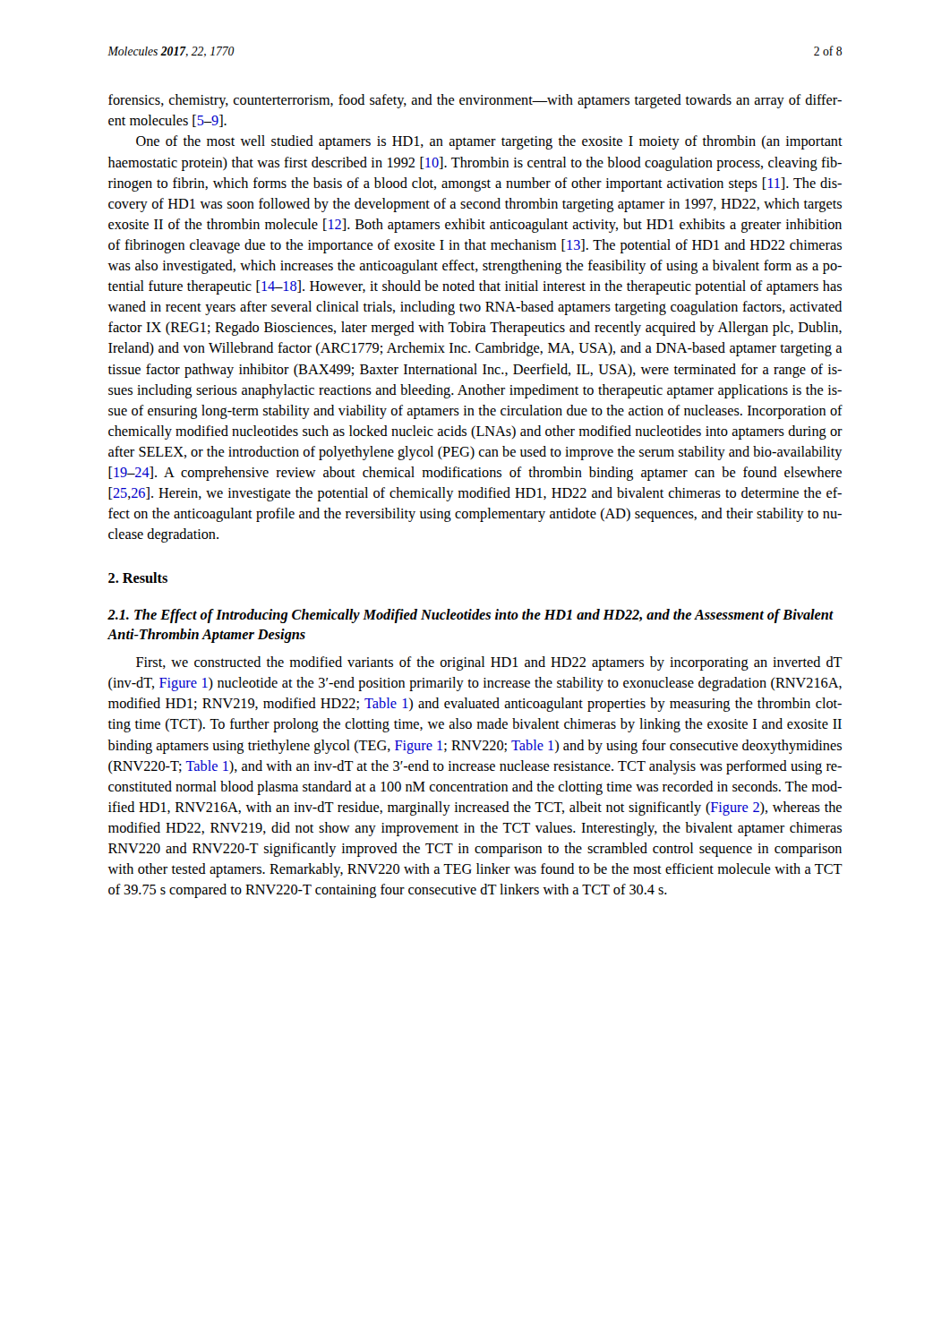Molecules 2017, 22, 1770 2 of 8
forensics, chemistry, counterterrorism, food safety, and the environment—with aptamers targeted towards an array of different molecules [5–9].
One of the most well studied aptamers is HD1, an aptamer targeting the exosite I moiety of thrombin (an important haemostatic protein) that was first described in 1992 [10]. Thrombin is central to the blood coagulation process, cleaving fibrinogen to fibrin, which forms the basis of a blood clot, amongst a number of other important activation steps [11]. The discovery of HD1 was soon followed by the development of a second thrombin targeting aptamer in 1997, HD22, which targets exosite II of the thrombin molecule [12]. Both aptamers exhibit anticoagulant activity, but HD1 exhibits a greater inhibition of fibrinogen cleavage due to the importance of exosite I in that mechanism [13]. The potential of HD1 and HD22 chimeras was also investigated, which increases the anticoagulant effect, strengthening the feasibility of using a bivalent form as a potential future therapeutic [14–18]. However, it should be noted that initial interest in the therapeutic potential of aptamers has waned in recent years after several clinical trials, including two RNA-based aptamers targeting coagulation factors, activated factor IX (REG1; Regado Biosciences, later merged with Tobira Therapeutics and recently acquired by Allergan plc, Dublin, Ireland) and von Willebrand factor (ARC1779; Archemix Inc. Cambridge, MA, USA), and a DNA-based aptamer targeting a tissue factor pathway inhibitor (BAX499; Baxter International Inc., Deerfield, IL, USA), were terminated for a range of issues including serious anaphylactic reactions and bleeding. Another impediment to therapeutic aptamer applications is the issue of ensuring long-term stability and viability of aptamers in the circulation due to the action of nucleases. Incorporation of chemically modified nucleotides such as locked nucleic acids (LNAs) and other modified nucleotides into aptamers during or after SELEX, or the introduction of polyethylene glycol (PEG) can be used to improve the serum stability and bio-availability [19–24]. A comprehensive review about chemical modifications of thrombin binding aptamer can be found elsewhere [25,26]. Herein, we investigate the potential of chemically modified HD1, HD22 and bivalent chimeras to determine the effect on the anticoagulant profile and the reversibility using complementary antidote (AD) sequences, and their stability to nuclease degradation.
2. Results
2.1. The Effect of Introducing Chemically Modified Nucleotides into the HD1 and HD22, and the Assessment of Bivalent Anti-Thrombin Aptamer Designs
First, we constructed the modified variants of the original HD1 and HD22 aptamers by incorporating an inverted dT (inv-dT, Figure 1) nucleotide at the 3′-end position primarily to increase the stability to exonuclease degradation (RNV216A, modified HD1; RNV219, modified HD22; Table 1) and evaluated anticoagulant properties by measuring the thrombin clotting time (TCT). To further prolong the clotting time, we also made bivalent chimeras by linking the exosite I and exosite II binding aptamers using triethylene glycol (TEG, Figure 1; RNV220; Table 1) and by using four consecutive deoxythymidines (RNV220-T; Table 1), and with an inv-dT at the 3′-end to increase nuclease resistance. TCT analysis was performed using reconstituted normal blood plasma standard at a 100 nM concentration and the clotting time was recorded in seconds. The modified HD1, RNV216A, with an inv-dT residue, marginally increased the TCT, albeit not significantly (Figure 2), whereas the modified HD22, RNV219, did not show any improvement in the TCT values. Interestingly, the bivalent aptamer chimeras RNV220 and RNV220-T significantly improved the TCT in comparison to the scrambled control sequence in comparison with other tested aptamers. Remarkably, RNV220 with a TEG linker was found to be the most efficient molecule with a TCT of 39.75 s compared to RNV220-T containing four consecutive dT linkers with a TCT of 30.4 s.